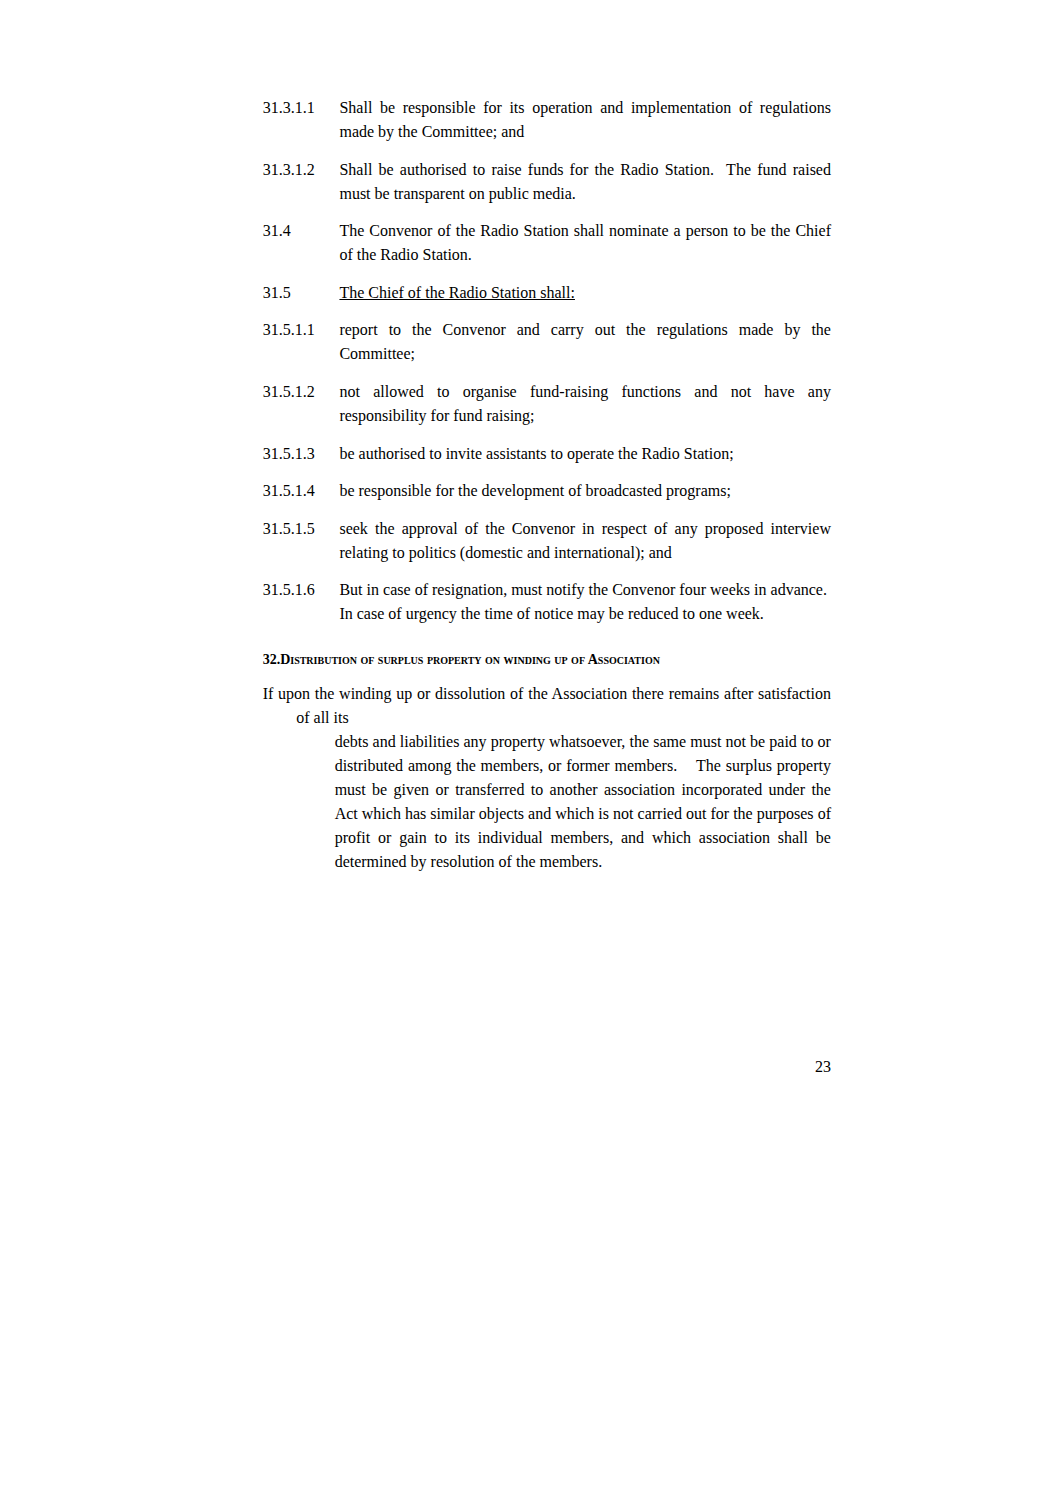31.3.1.1
Shall be responsible for its operation and implementation of regulations made by the Committee; and
31.3.1.2
Shall be authorised to raise funds for the Radio Station. The fund raised must be transparent on public media.
31.4
The Convenor of the Radio Station shall nominate a person to be the Chief of the Radio Station.
31.5
The Chief of the Radio Station shall:
31.5.1.1
report to the Convenor and carry out the regulations made by the Committee;
31.5.1.2
not allowed to organise fund-raising functions and not have any responsibility for fund raising;
31.5.1.3
be authorised to invite assistants to operate the Radio Station;
31.5.1.4
be responsible for the development of broadcasted programs;
31.5.1.5
seek the approval of the Convenor in respect of any proposed interview relating to politics (domestic and international); and
31.5.1.6
But in case of resignation, must notify the Convenor four weeks in advance. In case of urgency the time of notice may be reduced to one week.
32. Distribution of surplus property on winding up of Association
If upon the winding up or dissolution of the Association there remains after satisfaction of all its
debts and liabilities any property whatsoever, the same must not be paid to or distributed among the members, or former members. The surplus property must be given or transferred to another association incorporated under the Act which has similar objects and which is not carried out for the purposes of profit or gain to its individual members, and which association shall be determined by resolution of the members.
23